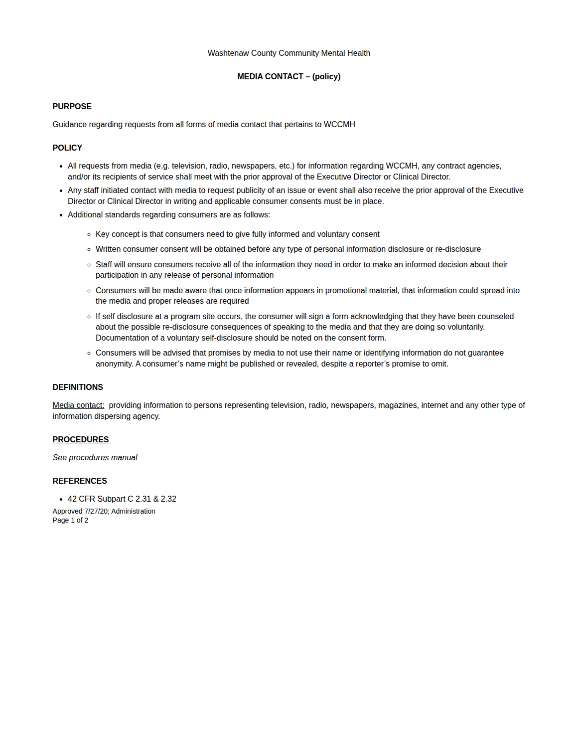Washtenaw County Community Mental Health
MEDIA CONTACT – (policy)
PURPOSE
Guidance regarding requests from all forms of media contact that pertains to WCCMH
POLICY
All requests from media (e.g. television, radio, newspapers, etc.) for information regarding WCCMH, any contract agencies, and/or its recipients of service shall meet with the prior approval of the Executive Director or Clinical Director.
Any staff initiated contact with media to request publicity of an issue or event shall also receive the prior approval of the Executive Director or Clinical Director in writing and applicable consumer consents must be in place.
Additional standards regarding consumers are as follows:
Key concept is that consumers need to give fully informed and voluntary consent
Written consumer consent will be obtained before any type of personal information disclosure or re-disclosure
Staff will ensure consumers receive all of the information they need in order to make an informed decision about their participation in any release of personal information
Consumers will be made aware that once information appears in promotional material, that information could spread into the media and proper releases are required
If self disclosure at a program site occurs, the consumer will sign a form acknowledging that they have been counseled about the possible re-disclosure consequences of speaking to the media and that they are doing so voluntarily. Documentation of a voluntary self-disclosure should be noted on the consent form.
Consumers will be advised that promises by media to not use their name or identifying information do not guarantee anonymity. A consumer’s name might be published or revealed, despite a reporter’s promise to omit.
DEFINITIONS
Media contact: providing information to persons representing television, radio, newspapers, magazines, internet and any other type of information dispersing agency.
PROCEDURES
See procedures manual
REFERENCES
42 CFR Subpart C 2.31 & 2.32
Approved 7/27/20; Administration
Page 1 of 2